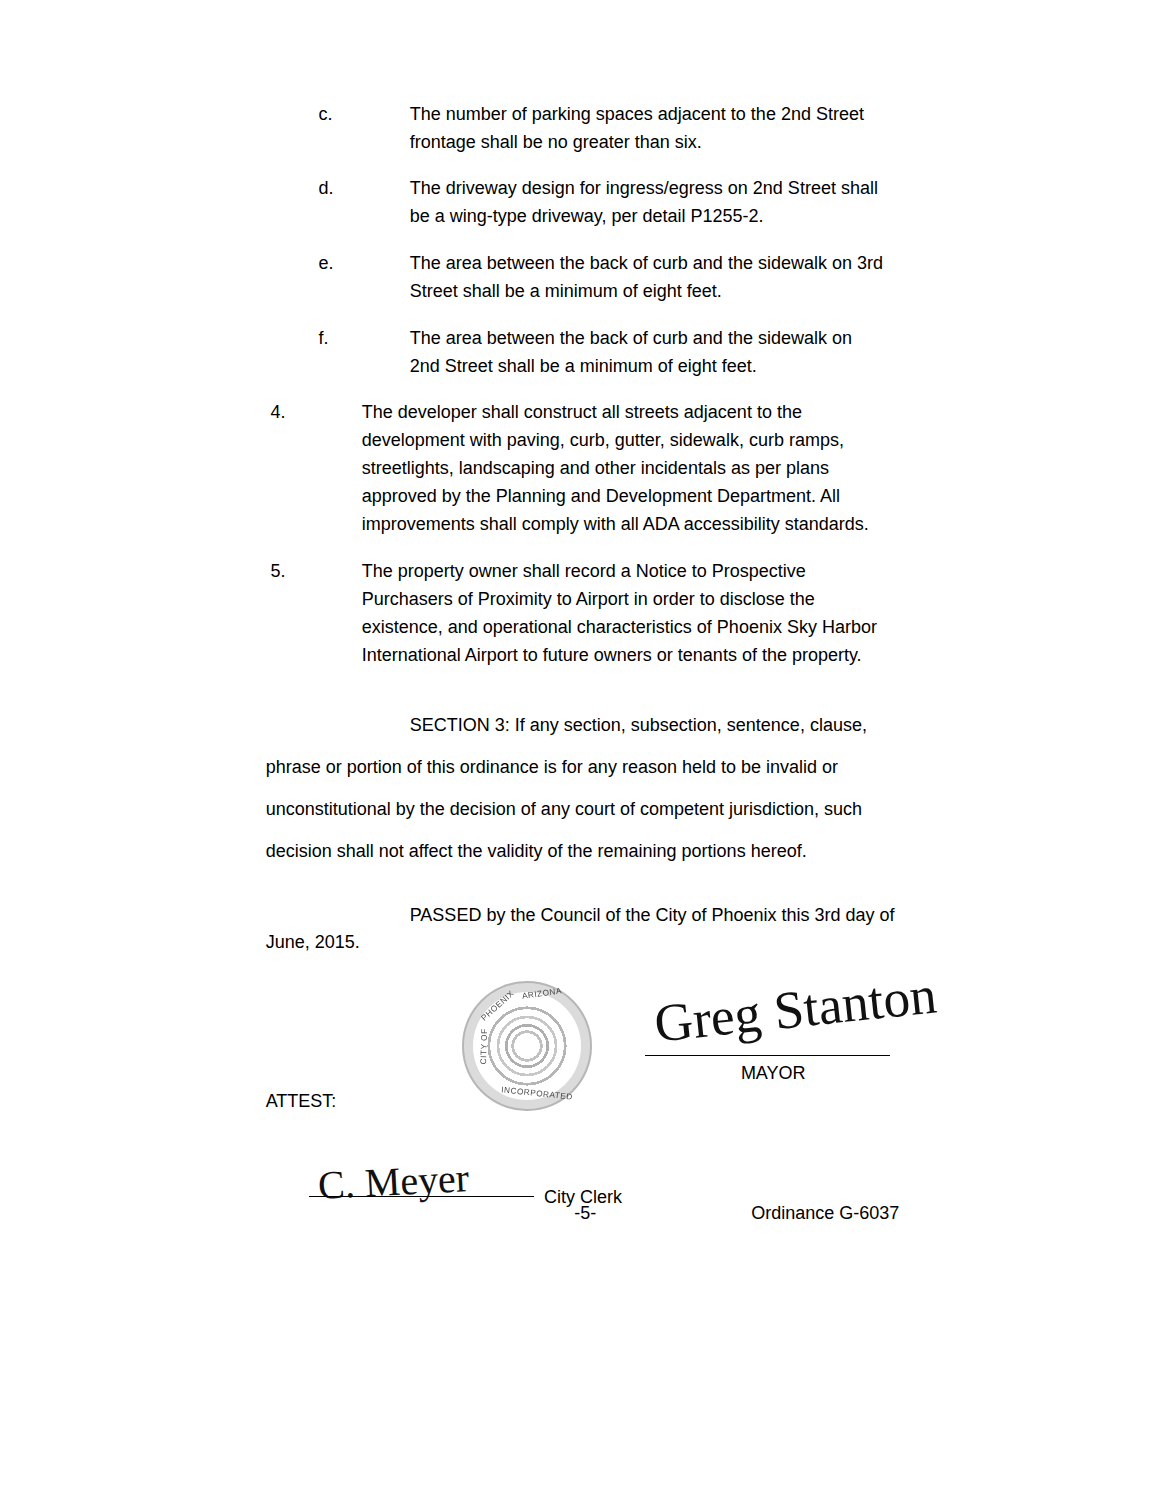| c. | The number of parking spaces adjacent to the 2nd Street frontage shall be no greater than six. |
| d. | The driveway design for ingress/egress on 2nd Street shall be a wing-type driveway, per detail P1255-2. |
| e. | The area between the back of curb and the sidewalk on 3rd Street shall be a minimum of eight feet. |
| f. | The area between the back of curb and the sidewalk on 2nd Street shall be a minimum of eight feet. |
| 4. | The developer shall construct all streets adjacent to the development with paving, curb, gutter, sidewalk, curb ramps, streetlights, landscaping and other incidentals as per plans approved by the Planning and Development Department. All improvements shall comply with all ADA accessibility standards. |
| 5. | The property owner shall record a Notice to Prospective Purchasers of Proximity to Airport in order to disclose the existence, and operational characteristics of Phoenix Sky Harbor International Airport to future owners or tenants of the property. |
SECTION 3: If any section, subsection, sentence, clause, phrase or portion of this ordinance is for any reason held to be invalid or unconstitutional by the decision of any court of competent jurisdiction, such decision shall not affect the validity of the remaining portions hereof.
PASSED by the Council of the City of Phoenix this 3rd day of June, 2015.
PHOENIX ARIZONA CITY OF INCORPORATED
Greg Stanton
MAYOR
ATTEST:
C. Meyer
City Clerk
-5-
Ordinance G-6037